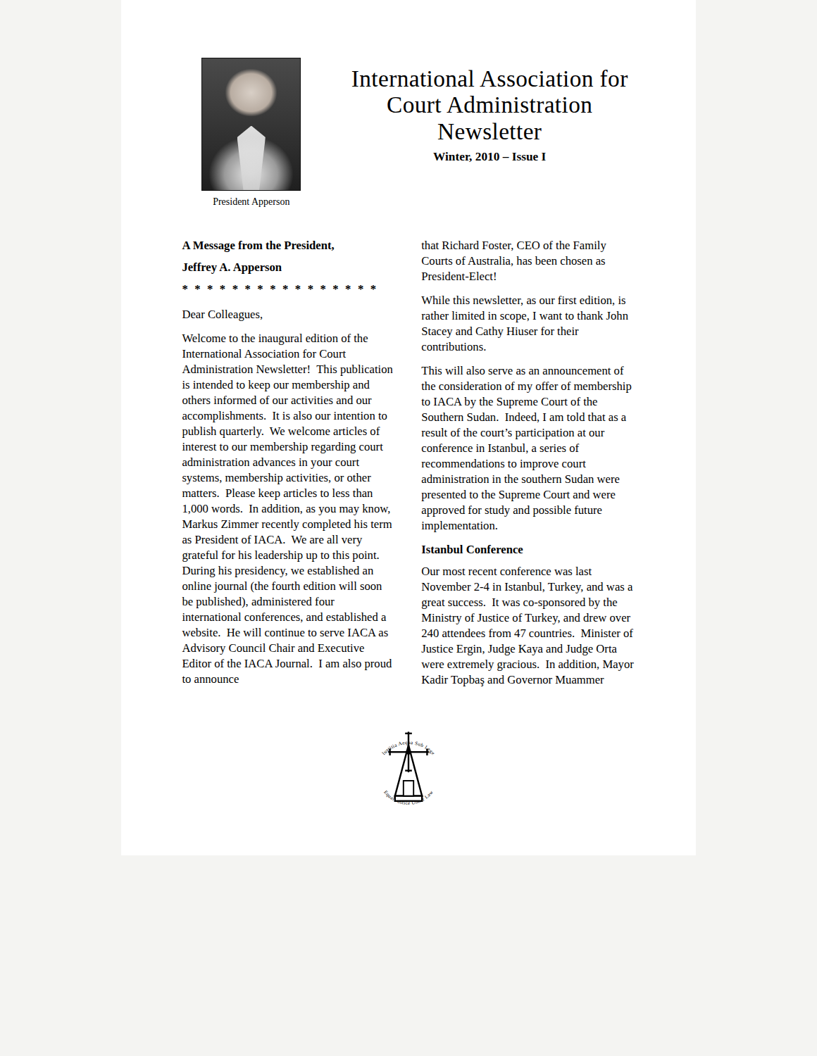President Apperson
International Association for
Court Administration
Newsletter
Winter, 2010 – Issue I
A Message from the President,
Jeffrey A. Apperson
* * * * * * * * * * * * * * * *
Dear Colleagues,
Welcome to the inaugural edition of the International Association for Court Administration Newsletter! This publication is intended to keep our membership and others informed of our activities and our accomplishments. It is also our intention to publish quarterly. We welcome articles of interest to our membership regarding court administration advances in your court systems, membership activities, or other matters. Please keep articles to less than 1,000 words. In addition, as you may know, Markus Zimmer recently completed his term as President of IACA. We are all very grateful for his leadership up to this point. During his presidency, we established an online journal (the fourth edition will soon be published), administered four international conferences, and established a website. He will continue to serve IACA as Advisory Council Chair and Executive Editor of the IACA Journal. I am also proud to announce
that Richard Foster, CEO of the Family Courts of Australia, has been chosen as President-Elect!
While this newsletter, as our first edition, is rather limited in scope, I want to thank John Stacey and Cathy Hiuser for their contributions.
This will also serve as an announcement of the consideration of my offer of membership to IACA by the Supreme Court of the Southern Sudan. Indeed, I am told that as a result of the court’s participation at our conference in Istanbul, a series of recommendations to improve court administration in the southern Sudan were presented to the Supreme Court and were approved for study and possible future implementation.
Istanbul Conference
Our most recent conference was last November 2-4 in Istanbul, Turkey, and was a great success. It was co-sponsored by the Ministry of Justice of Turkey, and drew over 240 attendees from 47 countries. Minister of Justice Ergin, Judge Kaya and Judge Orta were extremely gracious. In addition, Mayor Kadir Topbaş and Governor Muammer
Iustitia Aequa Sub Lege Equal Justice Under Law